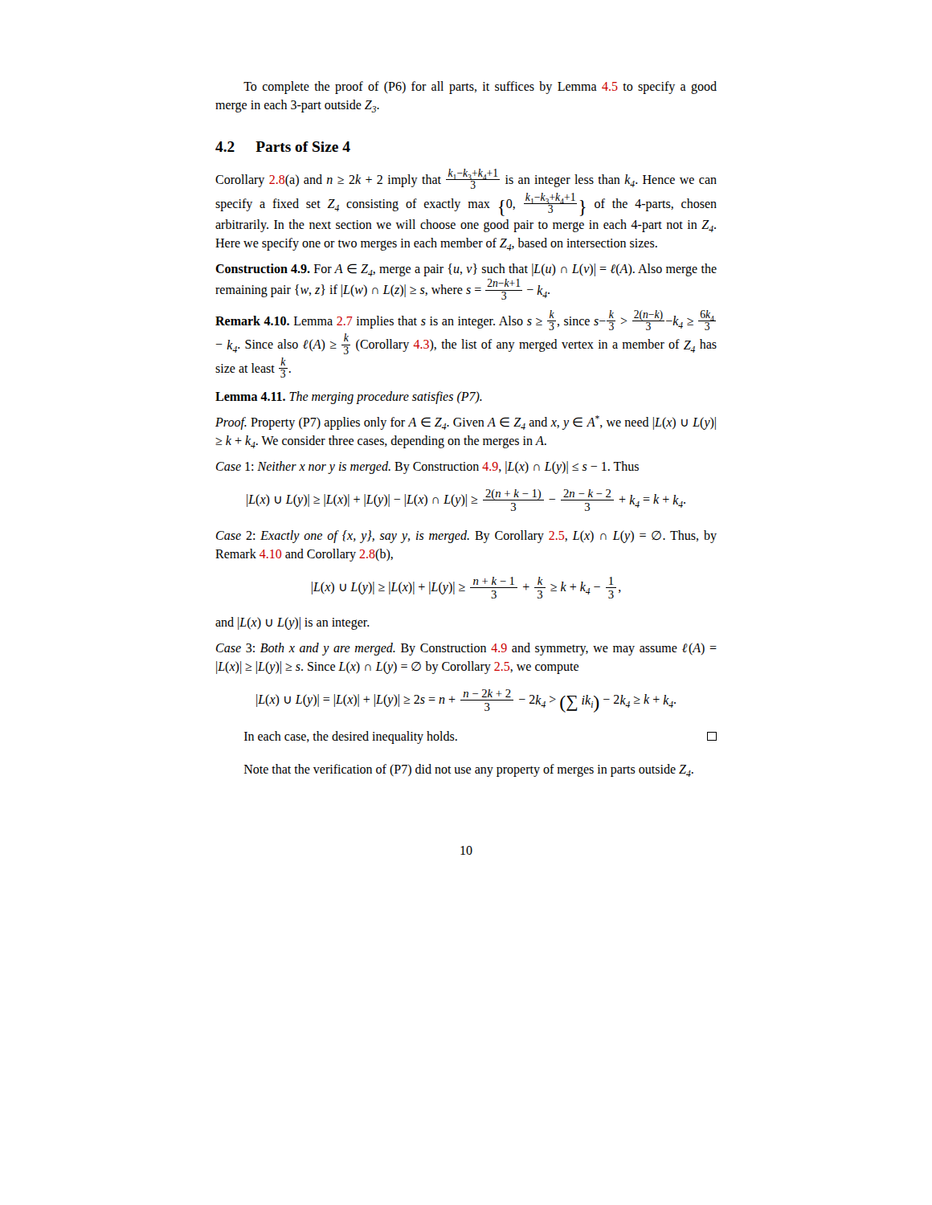To complete the proof of (P6) for all parts, it suffices by Lemma 4.5 to specify a good merge in each 3-part outside Z3.
4.2 Parts of Size 4
Corollary 2.8(a) and n ≥ 2k + 2 imply that k1−k3+k4+13 is an integer less than k4. Hence we can specify a fixed set Z4 consisting of exactly max {0, k1−k3+k4+13} of the 4-parts, chosen arbitrarily. In the next section we will choose one good pair to merge in each 4-part not in Z4. Here we specify one or two merges in each member of Z4, based on intersection sizes.
Construction 4.9. For A ∈ Z4, merge a pair {u, v} such that |L(u) ∩ L(v)| = ℓ(A). Also merge the remaining pair {w, z} if |L(w) ∩ L(z)| ≥ s, where s = 2n−k+13 − k4.
Remark 4.10. Lemma 2.7 implies that s is an integer. Also s ≥ k 3, since s−k 3 > 2(n−k) 3−k4 ≥ 6k43 − k4. Since also ℓ(A) ≥ k 3 (Corollary 4.3), the list of any merged vertex in a member of Z4 has size at least k 3.
Lemma 4.11. The merging procedure satisfies (P7).
Proof. Property (P7) applies only for A ∈ Z4. Given A ∈ Z4 and x, y ∈ A*, we need |L(x) ∪ L(y)| ≥ k + k4. We consider three cases, depending on the merges in A.
Case 1: Neither x nor y is merged. By Construction 4.9, |L(x) ∩ L(y)| ≤ s − 1. Thus
|L(x) ∪ L(y)| ≥ |L(x)| + |L(y)| − |L(x) ∩ L(y)| ≥ 2(n + k − 1) 3 − 2n − k − 23 + k4 = k + k4.
Case 2: Exactly one of {x, y}, say y, is merged. By Corollary 2.5, L(x) ∩ L(y) = ∅. Thus, by Remark 4.10 and Corollary 2.8(b),
|L(x) ∪ L(y)| ≥ |L(x)| + |L(y)| ≥ n + k − 13 + k 3 ≥ k + k4 − 13,
and |L(x) ∪ L(y)| is an integer.
Case 3: Both x and y are merged. By Construction 4.9 and symmetry, we may assume ℓ(A) = |L(x)| ≥ |L(y)| ≥ s. Since L(x) ∩ L(y) = ∅ by Corollary 2.5, we compute
|L(x) ∪ L(y)| = |L(x)| + |L(y)| ≥ 2s = n + n − 2k + 23 − 2k4 > (∑ iki) − 2k4 ≥ k + k4.
In each case, the desired inequality holds.
Note that the verification of (P7) did not use any property of merges in parts outside Z4.
10